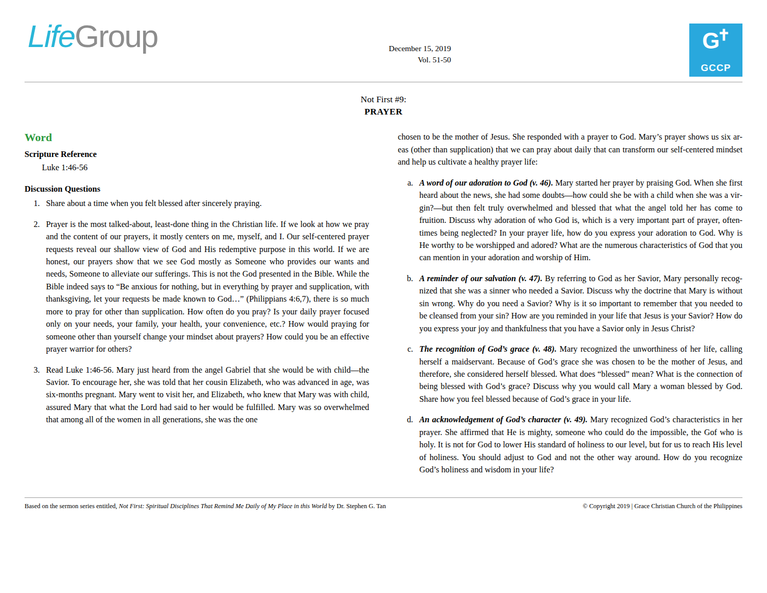Life Group
December 15, 2019
Vol. 51-50
G✝
GCCP
Not First #9:
PRAYER
Word
Scripture Reference
Luke 1:46-56
Discussion Questions
Share about a time when you felt blessed after sincerely praying.
Prayer is the most talked-about, least-done thing in the Christian life. If we look at how we pray and the content of our prayers, it mostly centers on me, myself, and I. Our self-centered prayer requests reveal our shallow view of God and His redemptive purpose in this world. If we are honest, our prayers show that we see God mostly as Someone who provides our wants and needs, Someone to alleviate our sufferings. This is not the God presented in the Bible. While the Bible indeed says to “Be anxious for nothing, but in everything by prayer and supplication, with thanksgiving, let your requests be made known to God…” (Philippians 4:6,7), there is so much more to pray for other than supplication. How often do you pray? Is your daily prayer focused only on your needs, your family, your health, your convenience, etc.? How would praying for someone other than yourself change your mindset about prayers? How could you be an effective prayer warrior for others?
Read Luke 1:46-56. Mary just heard from the angel Gabriel that she would be with child—the Savior. To encourage her, she was told that her cousin Elizabeth, who was advanced in age, was six-months pregnant. Mary went to visit her, and Elizabeth, who knew that Mary was with child, assured Mary that what the Lord had said to her would be fulfilled. Mary was so overwhelmed that among all of the women in all generations, she was the one
chosen to be the mother of Jesus. She responded with a prayer to God. Mary’s prayer shows us six areas (other than supplication) that we can pray about daily that can transform our self-centered mindset and help us cultivate a healthy prayer life:
A word of our adoration to God (v. 46). Mary started her prayer by praising God. When she first heard about the news, she had some doubts—how could she be with a child when she was a virgin?—but then felt truly overwhelmed and blessed that what the angel told her has come to fruition. Discuss why adoration of who God is, which is a very important part of prayer, oftentimes being neglected? In your prayer life, how do you express your adoration to God. Why is He worthy to be worshipped and adored? What are the numerous characteristics of God that you can mention in your adoration and worship of Him.
A reminder of our salvation (v. 47). By referring to God as her Savior, Mary personally recognized that she was a sinner who needed a Savior. Discuss why the doctrine that Mary is without sin wrong. Why do you need a Savior? Why is it so important to remember that you needed to be cleansed from your sin? How are you reminded in your life that Jesus is your Savior? How do you express your joy and thankfulness that you have a Savior only in Jesus Christ?
The recognition of God’s grace (v. 48). Mary recognized the unworthiness of her life, calling herself a maidservant. Because of God’s grace she was chosen to be the mother of Jesus, and therefore, she considered herself blessed. What does “blessed” mean? What is the connection of being blessed with God’s grace? Discuss why you would call Mary a woman blessed by God. Share how you feel blessed because of God’s grace in your life.
An acknowledgement of God’s character (v. 49). Mary recognized God’s characteristics in her prayer. She affirmed that He is mighty, someone who could do the impossible, the Gof who is holy. It is not for God to lower His standard of holiness to our level, but for us to reach His level of holiness. You should adjust to God and not the other way around. How do you recognize God’s holiness and wisdom in your life?
Based on the sermon series entitled, Not First: Spiritual Disciplines That Remind Me Daily of My Place in this World by Dr. Stephen G. Tan
© Copyright 2019 | Grace Christian Church of the Philippines